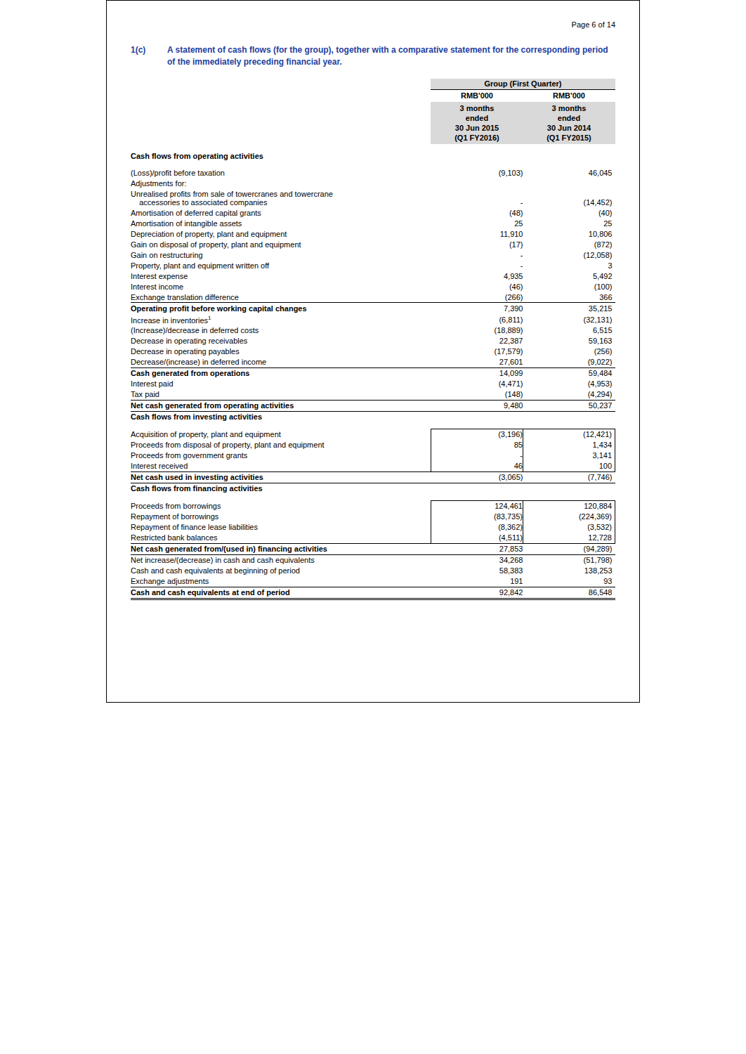Page 6 of 14
1(c) A statement of cash flows (for the group), together with a comparative statement for the corresponding period of the immediately preceding financial year.
| | Group (First Quarter) |
| | RMB'000 | RMB'000 |
| | 3 months ended 30 Jun 2015 (Q1 FY2016) | 3 months ended 30 Jun 2014 (Q1 FY2015) |
| Cash flows from operating activities | | |
| (Loss)/profit before taxation | (9,103) | 46,045 |
| Adjustments for: | | |
| Unrealised profits from sale of towercranes and towercrane accessories to associated companies | - | (14,452) |
| Amortisation of deferred capital grants | (48) | (40) |
| Amortisation of intangible assets | 25 | 25 |
| Depreciation of property, plant and equipment | 11,910 | 10,806 |
| Gain on disposal of property, plant and equipment | (17) | (872) |
| Gain on restructuring | - | (12,058) |
| Property, plant and equipment written off | - | 3 |
| Interest expense | 4,935 | 5,492 |
| Interest income | (46) | (100) |
| Exchange translation difference | (266) | 366 |
| Operating profit before working capital changes | 7,390 | 35,215 |
| Increase in inventories 1 | (6,811) | (32,131) |
| (Increase)/decrease in deferred costs | (18,889) | 6,515 |
| Decrease in operating receivables | 22,387 | 59,163 |
| Decrease in operating payables | (17,579) | (256) |
| Decrease/(increase) in deferred income | 27,601 | (9,022) |
| Cash generated from operations | 14,099 | 59,484 |
| Interest paid | (4,471) | (4,953) |
| Tax paid | (148) | (4,294) |
| Net cash generated from operating activities | 9,480 | 50,237 |
| Cash flows from investing activities | | |
| Acquisition of property, plant and equipment | (3,196) | (12,421) |
| Proceeds from disposal of property, plant and equipment | 85 | 1,434 |
| Proceeds from government grants | - | 3,141 |
| Interest received | 46 | 100 |
| Net cash used in investing activities | (3,065) | (7,746) |
| Cash flows from financing activities | | |
| Proceeds from borrowings | 124,461 | 120,884 |
| Repayment of borrowings | (83,735) | (224,369) |
| Repayment of finance lease liabilities | (8,362) | (3,532) |
| Restricted bank balances | (4,511) | 12,728 |
| Net cash generated from/(used in) financing activities | 27,853 | (94,289) |
| Net increase/(decrease) in cash and cash equivalents | 34,268 | (51,798) |
| Cash and cash equivalents at beginning of period | 58,383 | 138,253 |
| Exchange adjustments | 191 | 93 |
| Cash and cash equivalents at end of period | 92,842 | 86,548 |